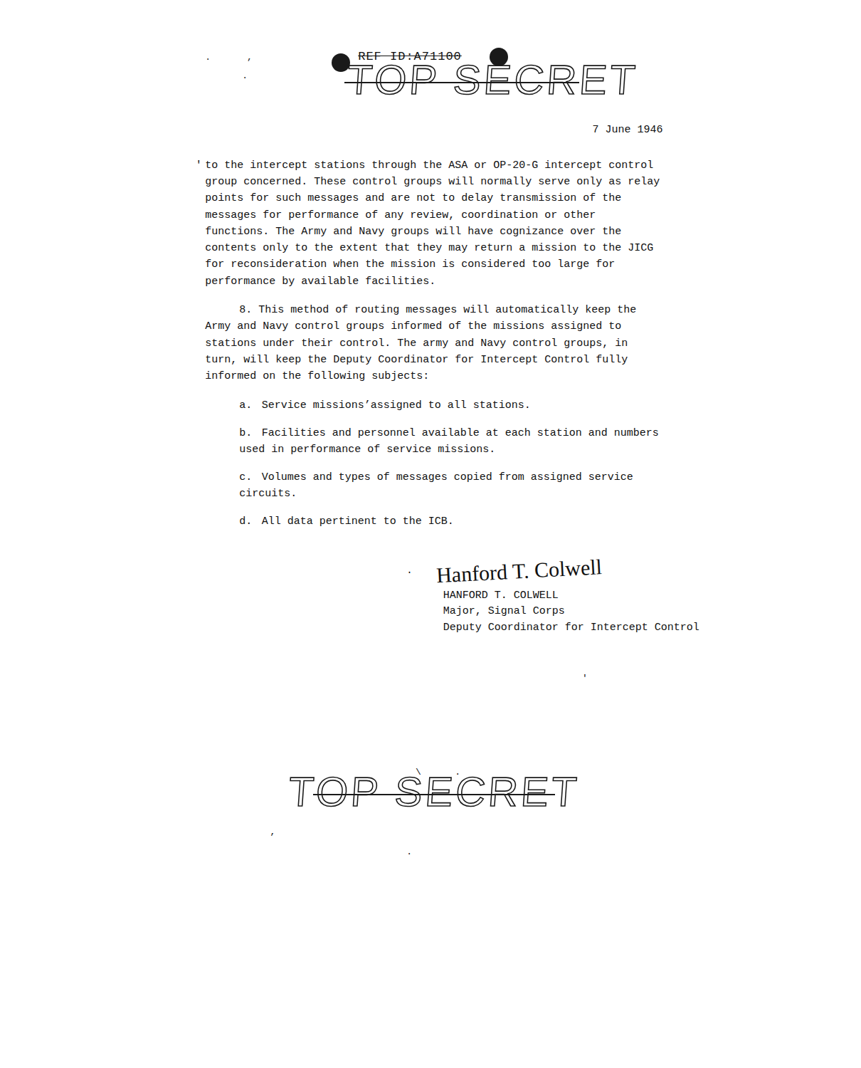. ,
.
REF ID:A71100
TOP SECRET
7 June 1946
to the intercept stations through the ASA or OP-20-G intercept control group concerned. These control groups will normally serve only as relay points for such messages and are not to delay transmission of the messages for performance of any review, coordination or other functions. The Army and Navy groups will have cognizance over the contents only to the extent that they may return a mission to the JICG for reconsideration when the mission is considered too large for performance by available facilities.
8. This method of routing messages will automatically keep the Army and Navy control groups informed of the missions assigned to stations under their control. The army and Navy control groups, in turn, will keep the Deputy Coordinator for Intercept Control fully informed on the following subjects:
a. Service missions’assigned to all stations.
b. Facilities and personnel available at each station and numbers used in performance of service missions.
c. Volumes and types of messages copied from assigned service circuits.
d. All data pertinent to the ICB.
.
Hanford T. Colwell
HANFORD T. COLWELL
Major, Signal Corps
Deputy Coordinator for Intercept Control
'
\ .
TOP SECRET
,
.